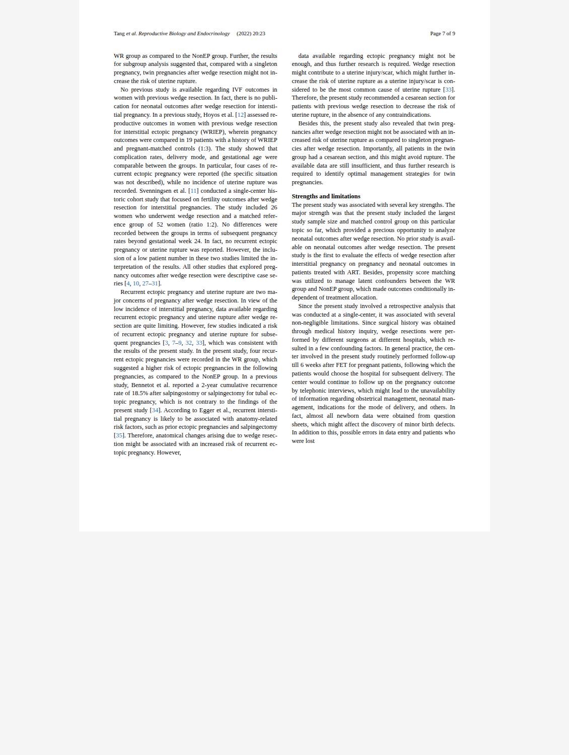Tang et al. Reproductive Biology and Endocrinology (2022) 20:23
Page 7 of 9
WR group as compared to the NonEP group. Further, the results for subgroup analysis suggested that, compared with a singleton pregnancy, twin pregnancies after wedge resection might not increase the risk of uterine rupture.
No previous study is available regarding IVF outcomes in women with previous wedge resection. In fact, there is no publication for neonatal outcomes after wedge resection for interstitial pregnancy. In a previous study, Hoyos et al. [12] assessed reproductive outcomes in women with previous wedge resection for interstitial ectopic pregnancy (WRIEP), wherein pregnancy outcomes were compared in 19 patients with a history of WRIEP and pregnant-matched controls (1:3). The study showed that complication rates, delivery mode, and gestational age were comparable between the groups. In particular, four cases of recurrent ectopic pregnancy were reported (the specific situation was not described), while no incidence of uterine rupture was recorded. Svenningsen et al. [11] conducted a single-center historic cohort study that focused on fertility outcomes after wedge resection for interstitial pregnancies. The study included 26 women who underwent wedge resection and a matched reference group of 52 women (ratio 1:2). No differences were recorded between the groups in terms of subsequent pregnancy rates beyond gestational week 24. In fact, no recurrent ectopic pregnancy or uterine rupture was reported. However, the inclusion of a low patient number in these two studies limited the interpretation of the results. All other studies that explored pregnancy outcomes after wedge resection were descriptive case series [4, 10, 27–31].
Recurrent ectopic pregnancy and uterine rupture are two major concerns of pregnancy after wedge resection. In view of the low incidence of interstitial pregnancy, data available regarding recurrent ectopic pregnancy and uterine rupture after wedge resection are quite limiting. However, few studies indicated a risk of recurrent ectopic pregnancy and uterine rupture for subsequent pregnancies [3, 7–9, 32, 33], which was consistent with the results of the present study. In the present study, four recurrent ectopic pregnancies were recorded in the WR group, which suggested a higher risk of ectopic pregnancies in the following pregnancies, as compared to the NonEP group. In a previous study, Bennetot et al. reported a 2-year cumulative recurrence rate of 18.5% after salpingostomy or salpingectomy for tubal ectopic pregnancy, which is not contrary to the findings of the present study [34]. According to Egger et al., recurrent interstitial pregnancy is likely to be associated with anatomy-related risk factors, such as prior ectopic pregnancies and salpingectomy [35]. Therefore, anatomical changes arising due to wedge resection might be associated with an increased risk of recurrent ectopic pregnancy. However,
data available regarding ectopic pregnancy might not be enough, and thus further research is required. Wedge resection might contribute to a uterine injury/scar, which might further increase the risk of uterine rupture as a uterine injury/scar is considered to be the most common cause of uterine rupture [33]. Therefore, the present study recommended a cesarean section for patients with previous wedge resection to decrease the risk of uterine rupture, in the absence of any contraindications.
Besides this, the present study also revealed that twin pregnancies after wedge resection might not be associated with an increased risk of uterine rupture as compared to singleton pregnancies after wedge resection. Importantly, all patients in the twin group had a cesarean section, and this might avoid rupture. The available data are still insufficient, and thus further research is required to identify optimal management strategies for twin pregnancies.
Strengths and limitations
The present study was associated with several key strengths. The major strength was that the present study included the largest study sample size and matched control group on this particular topic so far, which provided a precious opportunity to analyze neonatal outcomes after wedge resection. No prior study is available on neonatal outcomes after wedge resection. The present study is the first to evaluate the effects of wedge resection after interstitial pregnancy on pregnancy and neonatal outcomes in patients treated with ART. Besides, propensity score matching was utilized to manage latent confounders between the WR group and NonEP group, which made outcomes conditionally independent of treatment allocation.
Since the present study involved a retrospective analysis that was conducted at a single-center, it was associated with several non-negligible limitations. Since surgical history was obtained through medical history inquiry, wedge resections were performed by different surgeons at different hospitals, which resulted in a few confounding factors. In general practice, the center involved in the present study routinely performed follow-up till 6 weeks after FET for pregnant patients, following which the patients would choose the hospital for subsequent delivery. The center would continue to follow up on the pregnancy outcome by telephonic interviews, which might lead to the unavailability of information regarding obstetrical management, neonatal management, indications for the mode of delivery, and others. In fact, almost all newborn data were obtained from question sheets, which might affect the discovery of minor birth defects. In addition to this, possible errors in data entry and patients who were lost